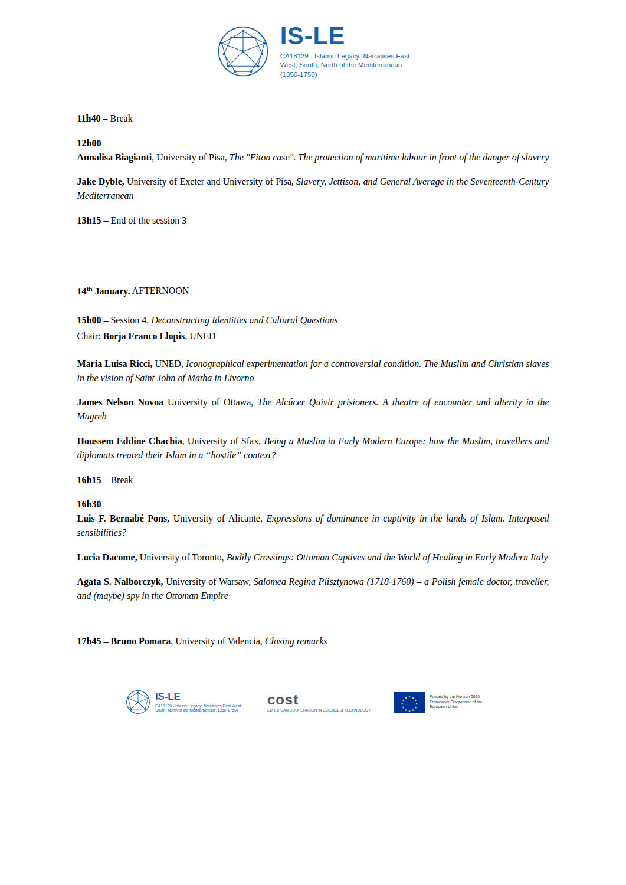IS-LE
CA18129 - Islamic Legacy: Narratives East
West, South, North of the Mediterranean
(1350-1750)
11h40 – Break
12h00
Annalisa Biagianti, University of Pisa, The "Fiton case". The protection of maritime labour in front of the danger of slavery
Jake Dyble, University of Exeter and University of Pisa, Slavery, Jettison, and General Average in the Seventeenth-Century Mediterranean
13h15 – End of the session 3
14th January. AFTERNOON
15h00 – Session 4. Deconstructing Identities and Cultural Questions
Chair: Borja Franco Llopis, UNED
Maria Luisa Ricci, UNED, Iconographical experimentation for a controversial condition. The Muslim and Christian slaves in the vision of Saint John of Matha in Livorno
James Nelson Novoa University of Ottawa, The Alcácer Quivir prisioners. A theatre of encounter and alterity in the Magreb
Houssem Eddine Chachia, University of Sfax, Being a Muslim in Early Modern Europe: how the Muslim, travellers and diplomats treated their Islam in a “hostile” context?
16h15 – Break
16h30
Luis F. Bernabé Pons, University of Alicante, Expressions of dominance in captivity in the lands of Islam. Interposed sensibilities?
Lucia Dacome, University of Toronto, Bodily Crossings: Ottoman Captives and the World of Healing in Early Modern Italy
Agata S. Nalborczyk, University of Warsaw, Salomea Regina Plisztynowa (1718-1760) – a Polish female doctor, traveller, and (maybe) spy in the Ottoman Empire
17h45 – Bruno Pomara, University of Valencia, Closing remarks
IS-LE CA18129 - Islamic Legacy: Narratives East West, South, North of the Mediterranean (1350-1750)
cost EUROPEAN COOPERATION IN SCIENCE & TECHNOLOGY
Funded by the Horizon 2020 Framework Programme of the European Union